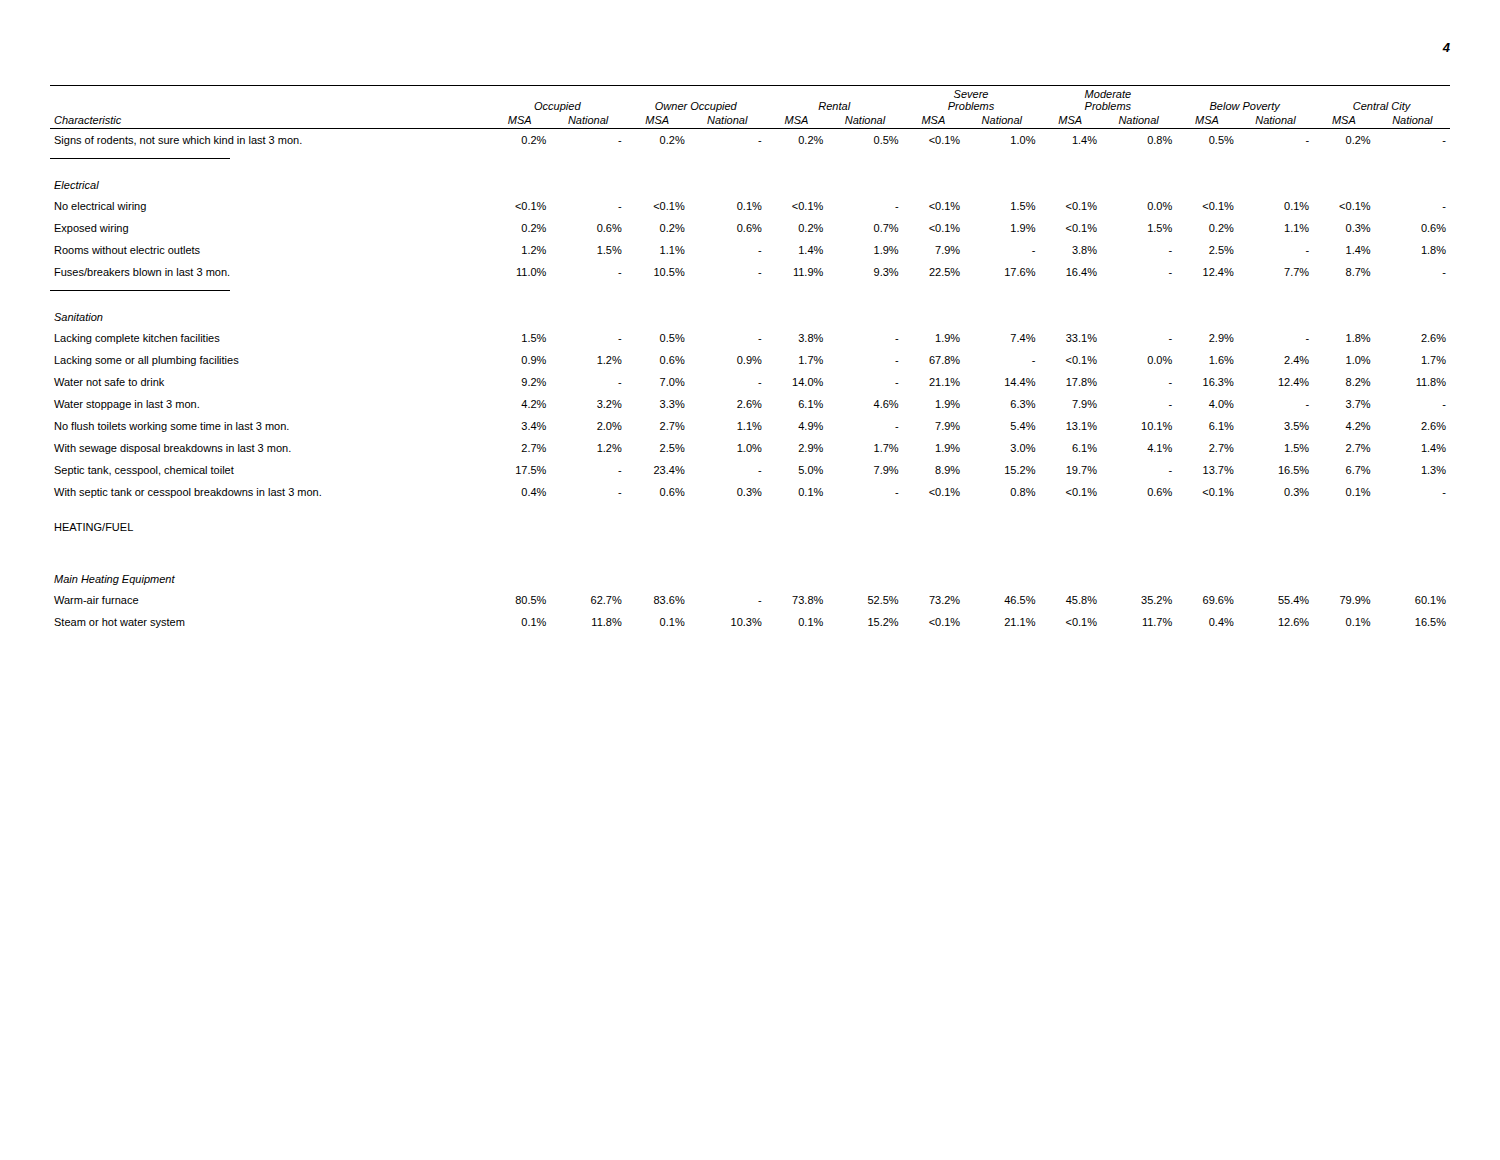4
| | Occupied | Owner Occupied | Rental | Severe Problems | Moderate Problems | Below Poverty | Central City |
| --- | --- | --- | --- | --- | --- | --- | --- |
| Characteristic | MSA | National | MSA | National | MSA | National | MSA | National | MSA | National | MSA | National | MSA | National |
| Signs of rodents, not sure which kind in last 3 mon. | 0.2% | - | 0.2% | - | 0.2% | 0.5% | <0.1% | 1.0% | 1.4% | 0.8% | 0.5% | - | 0.2% | - |
| Electrical | |
| No electrical wiring | <0.1% | - | <0.1% | 0.1% | <0.1% | - | <0.1% | 1.5% | <0.1% | 0.0% | <0.1% | 0.1% | <0.1% | - |
| Exposed wiring | 0.2% | 0.6% | 0.2% | 0.6% | 0.2% | 0.7% | <0.1% | 1.9% | <0.1% | 1.5% | 0.2% | 1.1% | 0.3% | 0.6% |
| Rooms without electric outlets | 1.2% | 1.5% | 1.1% | - | 1.4% | 1.9% | 7.9% | - | 3.8% | - | 2.5% | - | 1.4% | 1.8% |
| Fuses/breakers blown in last 3 mon. | 11.0% | - | 10.5% | - | 11.9% | 9.3% | 22.5% | 17.6% | 16.4% | - | 12.4% | 7.7% | 8.7% | - |
| Sanitation | |
| Lacking complete kitchen facilities | 1.5% | - | 0.5% | - | 3.8% | - | 1.9% | 7.4% | 33.1% | - | 2.9% | - | 1.8% | 2.6% |
| Lacking some or all plumbing facilities | 0.9% | 1.2% | 0.6% | 0.9% | 1.7% | - | 67.8% | - | <0.1% | 0.0% | 1.6% | 2.4% | 1.0% | 1.7% |
| Water not safe to drink | 9.2% | - | 7.0% | - | 14.0% | - | 21.1% | 14.4% | 17.8% | - | 16.3% | 12.4% | 8.2% | 11.8% |
| Water stoppage in last 3 mon. | 4.2% | 3.2% | 3.3% | 2.6% | 6.1% | 4.6% | 1.9% | 6.3% | 7.9% | - | 4.0% | - | 3.7% | - |
| No flush toilets working some time in last 3 mon. | 3.4% | 2.0% | 2.7% | 1.1% | 4.9% | - | 7.9% | 5.4% | 13.1% | 10.1% | 6.1% | 3.5% | 4.2% | 2.6% |
| With sewage disposal breakdowns in last 3 mon. | 2.7% | 1.2% | 2.5% | 1.0% | 2.9% | 1.7% | 1.9% | 3.0% | 6.1% | 4.1% | 2.7% | 1.5% | 2.7% | 1.4% |
| Septic tank, cesspool, chemical toilet | 17.5% | - | 23.4% | - | 5.0% | 7.9% | 8.9% | 15.2% | 19.7% | - | 13.7% | 16.5% | 6.7% | 1.3% |
| With septic tank or cesspool breakdowns in last 3 mon. | 0.4% | - | 0.6% | 0.3% | 0.1% | - | <0.1% | 0.8% | <0.1% | 0.6% | <0.1% | 0.3% | 0.1% | - |
| HEATING/FUEL | |
| Main Heating Equipment | |
| Warm-air furnace | 80.5% | 62.7% | 83.6% | - | 73.8% | 52.5% | 73.2% | 46.5% | 45.8% | 35.2% | 69.6% | 55.4% | 79.9% | 60.1% |
| Steam or hot water system | 0.1% | 11.8% | 0.1% | 10.3% | 0.1% | 15.2% | <0.1% | 21.1% | <0.1% | 11.7% | 0.4% | 12.6% | 0.1% | 16.5% |